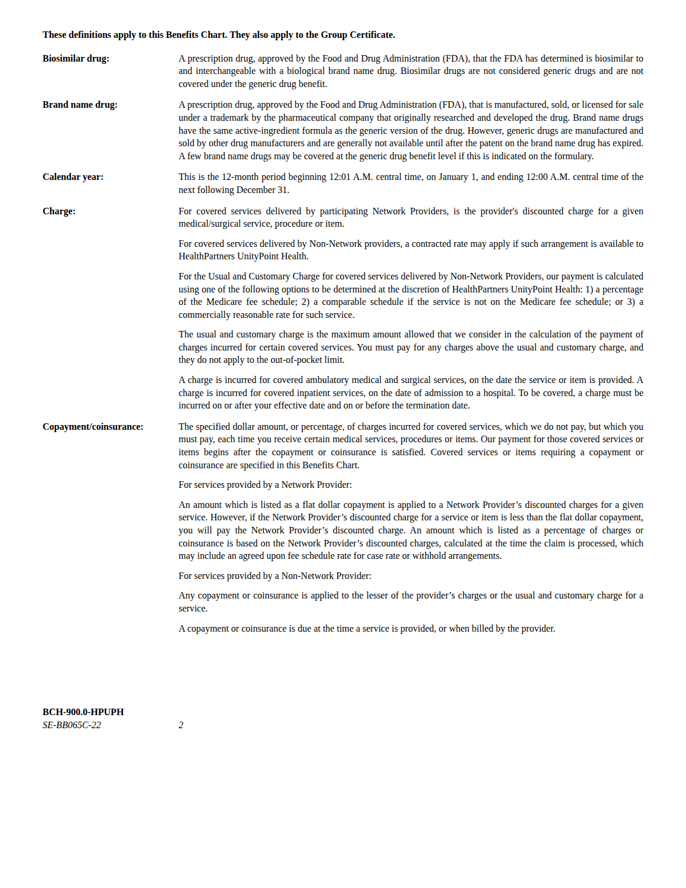These definitions apply to this Benefits Chart. They also apply to the Group Certificate.
Biosimilar drug:
A prescription drug, approved by the Food and Drug Administration (FDA), that the FDA has determined is biosimilar to and interchangeable with a biological brand name drug. Biosimilar drugs are not considered generic drugs and are not covered under the generic drug benefit.
Brand name drug:
A prescription drug, approved by the Food and Drug Administration (FDA), that is manufactured, sold, or licensed for sale under a trademark by the pharmaceutical company that originally researched and developed the drug. Brand name drugs have the same active-ingredient formula as the generic version of the drug. However, generic drugs are manufactured and sold by other drug manufacturers and are generally not available until after the patent on the brand name drug has expired. A few brand name drugs may be covered at the generic drug benefit level if this is indicated on the formulary.
Calendar year:
This is the 12-month period beginning 12:01 A.M. central time, on January 1, and ending 12:00 A.M. central time of the next following December 31.
Charge:
For covered services delivered by participating Network Providers, is the provider's discounted charge for a given medical/surgical service, procedure or item.
For covered services delivered by Non-Network providers, a contracted rate may apply if such arrangement is available to HealthPartners UnityPoint Health.
For the Usual and Customary Charge for covered services delivered by Non-Network Providers, our payment is calculated using one of the following options to be determined at the discretion of HealthPartners UnityPoint Health: 1) a percentage of the Medicare fee schedule; 2) a comparable schedule if the service is not on the Medicare fee schedule; or 3) a commercially reasonable rate for such service.
The usual and customary charge is the maximum amount allowed that we consider in the calculation of the payment of charges incurred for certain covered services. You must pay for any charges above the usual and customary charge, and they do not apply to the out-of-pocket limit.
A charge is incurred for covered ambulatory medical and surgical services, on the date the service or item is provided. A charge is incurred for covered inpatient services, on the date of admission to a hospital. To be covered, a charge must be incurred on or after your effective date and on or before the termination date.
Copayment/coinsurance:
The specified dollar amount, or percentage, of charges incurred for covered services, which we do not pay, but which you must pay, each time you receive certain medical services, procedures or items. Our payment for those covered services or items begins after the copayment or coinsurance is satisfied. Covered services or items requiring a copayment or coinsurance are specified in this Benefits Chart.
For services provided by a Network Provider:
An amount which is listed as a flat dollar copayment is applied to a Network Provider’s discounted charges for a given service. However, if the Network Provider’s discounted charge for a service or item is less than the flat dollar copayment, you will pay the Network Provider’s discounted charge. An amount which is listed as a percentage of charges or coinsurance is based on the Network Provider’s discounted charges, calculated at the time the claim is processed, which may include an agreed upon fee schedule rate for case rate or withhold arrangements.
For services provided by a Non-Network Provider:
Any copayment or coinsurance is applied to the lesser of the provider’s charges or the usual and customary charge for a service.
A copayment or coinsurance is due at the time a service is provided, or when billed by the provider.
BCH-900.0-HPUPH
SE-BB065C-22 2